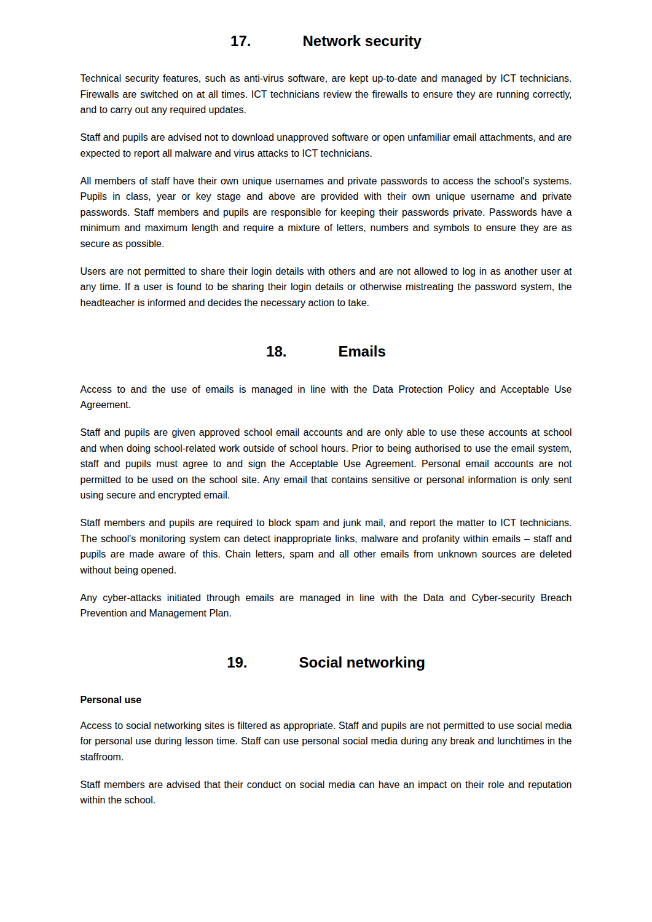17. Network security
Technical security features, such as anti-virus software, are kept up-to-date and managed by ICT technicians. Firewalls are switched on at all times. ICT technicians review the firewalls to ensure they are running correctly, and to carry out any required updates.
Staff and pupils are advised not to download unapproved software or open unfamiliar email attachments, and are expected to report all malware and virus attacks to ICT technicians.
All members of staff have their own unique usernames and private passwords to access the school's systems. Pupils in class, year or key stage and above are provided with their own unique username and private passwords. Staff members and pupils are responsible for keeping their passwords private. Passwords have a minimum and maximum length and require a mixture of letters, numbers and symbols to ensure they are as secure as possible.
Users are not permitted to share their login details with others and are not allowed to log in as another user at any time. If a user is found to be sharing their login details or otherwise mistreating the password system, the headteacher is informed and decides the necessary action to take.
18. Emails
Access to and the use of emails is managed in line with the Data Protection Policy and Acceptable Use Agreement.
Staff and pupils are given approved school email accounts and are only able to use these accounts at school and when doing school-related work outside of school hours. Prior to being authorised to use the email system, staff and pupils must agree to and sign the Acceptable Use Agreement. Personal email accounts are not permitted to be used on the school site. Any email that contains sensitive or personal information is only sent using secure and encrypted email.
Staff members and pupils are required to block spam and junk mail, and report the matter to ICT technicians. The school's monitoring system can detect inappropriate links, malware and profanity within emails – staff and pupils are made aware of this. Chain letters, spam and all other emails from unknown sources are deleted without being opened.
Any cyber-attacks initiated through emails are managed in line with the Data and Cyber-security Breach Prevention and Management Plan.
19. Social networking
Personal use
Access to social networking sites is filtered as appropriate. Staff and pupils are not permitted to use social media for personal use during lesson time. Staff can use personal social media during any break and lunchtimes in the staffroom.
Staff members are advised that their conduct on social media can have an impact on their role and reputation within the school.